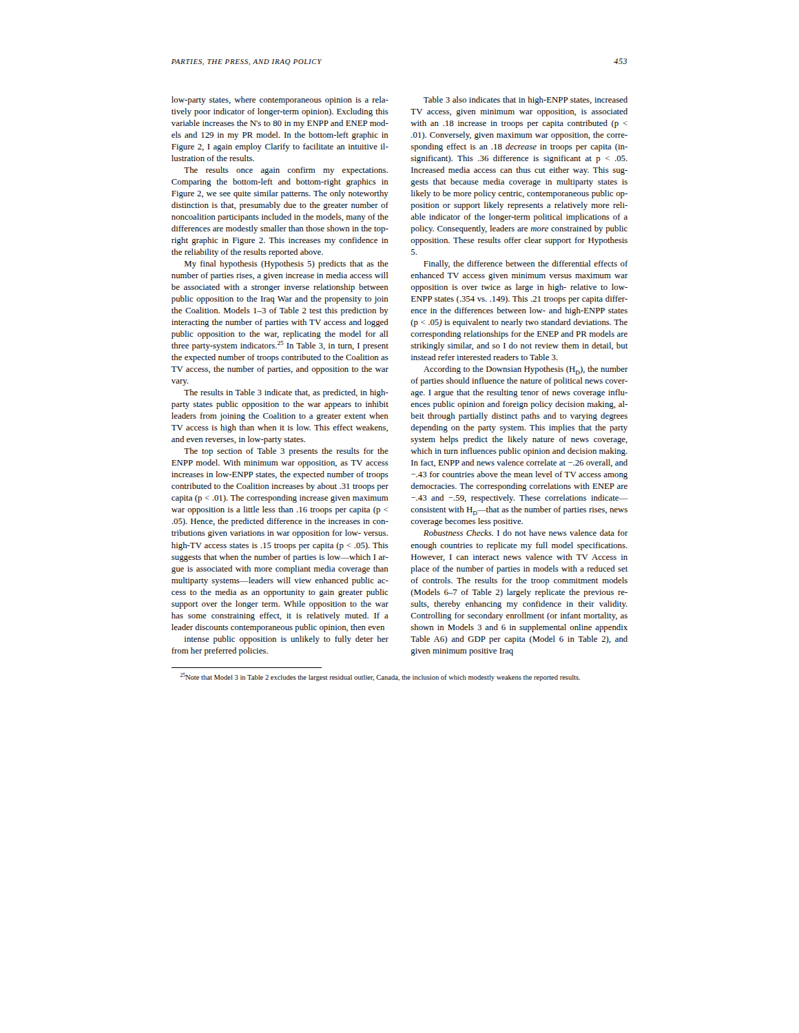Parties, the Press, and Iraq Policy 453
low-party states, where contemporaneous opinion is a relatively poor indicator of longer-term opinion). Excluding this variable increases the N's to 80 in my ENPP and ENEP models and 129 in my PR model. In the bottom-left graphic in Figure 2, I again employ Clarify to facilitate an intuitive illustration of the results.
The results once again confirm my expectations. Comparing the bottom-left and bottom-right graphics in Figure 2, we see quite similar patterns. The only noteworthy distinction is that, presumably due to the greater number of noncoalition participants included in the models, many of the differences are modestly smaller than those shown in the top-right graphic in Figure 2. This increases my confidence in the reliability of the results reported above.
My final hypothesis (Hypothesis 5) predicts that as the number of parties rises, a given increase in media access will be associated with a stronger inverse relationship between public opposition to the Iraq War and the propensity to join the Coalition. Models 1–3 of Table 2 test this prediction by interacting the number of parties with TV access and logged public opposition to the war, replicating the model for all three party-system indicators.25 In Table 3, in turn, I present the expected number of troops contributed to the Coalition as TV access, the number of parties, and opposition to the war vary.
The results in Table 3 indicate that, as predicted, in high-party states public opposition to the war appears to inhibit leaders from joining the Coalition to a greater extent when TV access is high than when it is low. This effect weakens, and even reverses, in low-party states.
The top section of Table 3 presents the results for the ENPP model. With minimum war opposition, as TV access increases in low-ENPP states, the expected number of troops contributed to the Coalition increases by about .31 troops per capita (p < .01). The corresponding increase given maximum war opposition is a little less than .16 troops per capita (p < .05). Hence, the predicted difference in the increases in contributions given variations in war opposition for low- versus. high-TV access states is .15 troops per capita (p < .05). This suggests that when the number of parties is low—which I argue is associated with more compliant media coverage than multiparty systems—leaders will view enhanced public access to the media as an opportunity to gain greater public support over the longer term. While opposition to the war has some constraining effect, it is relatively muted. If a leader discounts contemporaneous public opinion, then even
intense public opposition is unlikely to fully deter her from her preferred policies.
Table 3 also indicates that in high-ENPP states, increased TV access, given minimum war opposition, is associated with an .18 increase in troops per capita contributed (p < .01). Conversely, given maximum war opposition, the corresponding effect is an .18 decrease in troops per capita (insignificant). This .36 difference is significant at p < .05. Increased media access can thus cut either way. This suggests that because media coverage in multiparty states is likely to be more policy centric, contemporaneous public opposition or support likely represents a relatively more reliable indicator of the longer-term political implications of a policy. Consequently, leaders are more constrained by public opposition. These results offer clear support for Hypothesis 5.
Finally, the difference between the differential effects of enhanced TV access given minimum versus maximum war opposition is over twice as large in high- relative to low-ENPP states (.354 vs. .149). This .21 troops per capita difference in the differences between low- and high-ENPP states (p < .05) is equivalent to nearly two standard deviations. The corresponding relationships for the ENEP and PR models are strikingly similar, and so I do not review them in detail, but instead refer interested readers to Table 3.
According to the Downsian Hypothesis (HD), the number of parties should influence the nature of political news coverage. I argue that the resulting tenor of news coverage influences public opinion and foreign policy decision making, albeit through partially distinct paths and to varying degrees depending on the party system. This implies that the party system helps predict the likely nature of news coverage, which in turn influences public opinion and decision making. In fact, ENPP and news valence correlate at −.26 overall, and −.43 for countries above the mean level of TV access among democracies. The corresponding correlations with ENEP are −.43 and −.59, respectively. These correlations indicate—consistent with HD—that as the number of parties rises, news coverage becomes less positive.
Robustness Checks. I do not have news valence data for enough countries to replicate my full model specifications. However, I can interact news valence with TV Access in place of the number of parties in models with a reduced set of controls. The results for the troop commitment models (Models 6–7 of Table 2) largely replicate the previous results, thereby enhancing my confidence in their validity. Controlling for secondary enrollment (or infant mortality, as shown in Models 3 and 6 in supplemental online appendix Table A6) and GDP per capita (Model 6 in Table 2), and given minimum positive Iraq
25Note that Model 3 in Table 2 excludes the largest residual outlier, Canada, the inclusion of which modestly weakens the reported results.